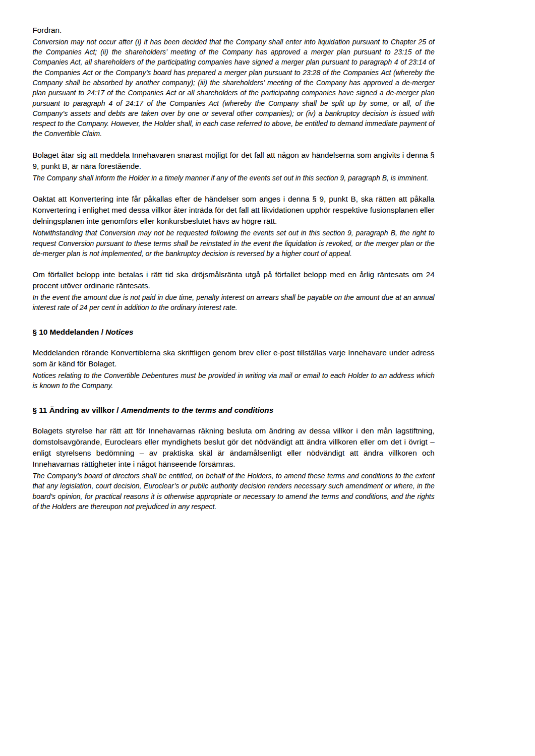Fordran.
Conversion may not occur after (i) it has been decided that the Company shall enter into liquidation pursuant to Chapter 25 of the Companies Act; (ii) the shareholders’ meeting of the Company has approved a merger plan pursuant to 23:15 of the Companies Act, all shareholders of the participating companies have signed a merger plan pursuant to paragraph 4 of 23:14 of the Companies Act or the Company’s board has prepared a merger plan pursuant to 23:28 of the Companies Act (whereby the Company shall be absorbed by another company); (iii) the shareholders’ meeting of the Company has approved a de-merger plan pursuant to 24:17 of the Companies Act or all shareholders of the participating companies have signed a de-merger plan pursuant to paragraph 4 of 24:17 of the Companies Act (whereby the Company shall be split up by some, or all, of the Company’s assets and debts are taken over by one or several other companies); or (iv) a bankruptcy decision is issued with respect to the Company. However, the Holder shall, in each case referred to above, be entitled to demand immediate payment of the Convertible Claim.
Bolaget åtar sig att meddela Innehavaren snarast möjligt för det fall att någon av händelserna som angivits i denna § 9, punkt B, är nära förestående.
The Company shall inform the Holder in a timely manner if any of the events set out in this section 9, paragraph B, is imminent.
Oaktat att Konvertering inte får påkallas efter de händelser som anges i denna § 9, punkt B, ska rätten att påkalla Konvertering i enlighet med dessa villkor åter inträda för det fall att likvidationen upphör respektive fusionsplanen eller delningsplanen inte genomförs eller konkursbeslutet hävs av högre rätt.
Notwithstanding that Conversion may not be requested following the events set out in this section 9, paragraph B, the right to request Conversion pursuant to these terms shall be reinstated in the event the liquidation is revoked, or the merger plan or the de-merger plan is not implemented, or the bankruptcy decision is reversed by a higher court of appeal.
Om förfallet belopp inte betalas i rätt tid ska dröjsmålsränta utgå på förfallet belopp med en årlig räntesats om 24 procent utöver ordinarie räntesats.
In the event the amount due is not paid in due time, penalty interest on arrears shall be payable on the amount due at an annual interest rate of 24 per cent in addition to the ordinary interest rate.
§ 10 Meddelanden / Notices
Meddelanden rörande Konvertiblerna ska skriftligen genom brev eller e-post tillställas varje Innehavare under adress som är känd för Bolaget.
Notices relating to the Convertible Debentures must be provided in writing via mail or email to each Holder to an address which is known to the Company.
§ 11 Ändring av villkor / Amendments to the terms and conditions
Bolagets styrelse har rätt att för Innehavarnas räkning besluta om ändring av dessa villkor i den mån lagstiftning, domstolsavgörande, Euroclears eller myndighets beslut gör det nödvändigt att ändra villkoren eller om det i övrigt – enligt styrelsens bedömning – av praktiska skäl är ändamålsenligt eller nödvändigt att ändra villkoren och Innehavarnas rättigheter inte i något hänseende försämras.
The Company’s board of directors shall be entitled, on behalf of the Holders, to amend these terms and conditions to the extent that any legislation, court decision, Euroclear’s or public authority decision renders necessary such amendment or where, in the board’s opinion, for practical reasons it is otherwise appropriate or necessary to amend the terms and conditions, and the rights of the Holders are thereupon not prejudiced in any respect.